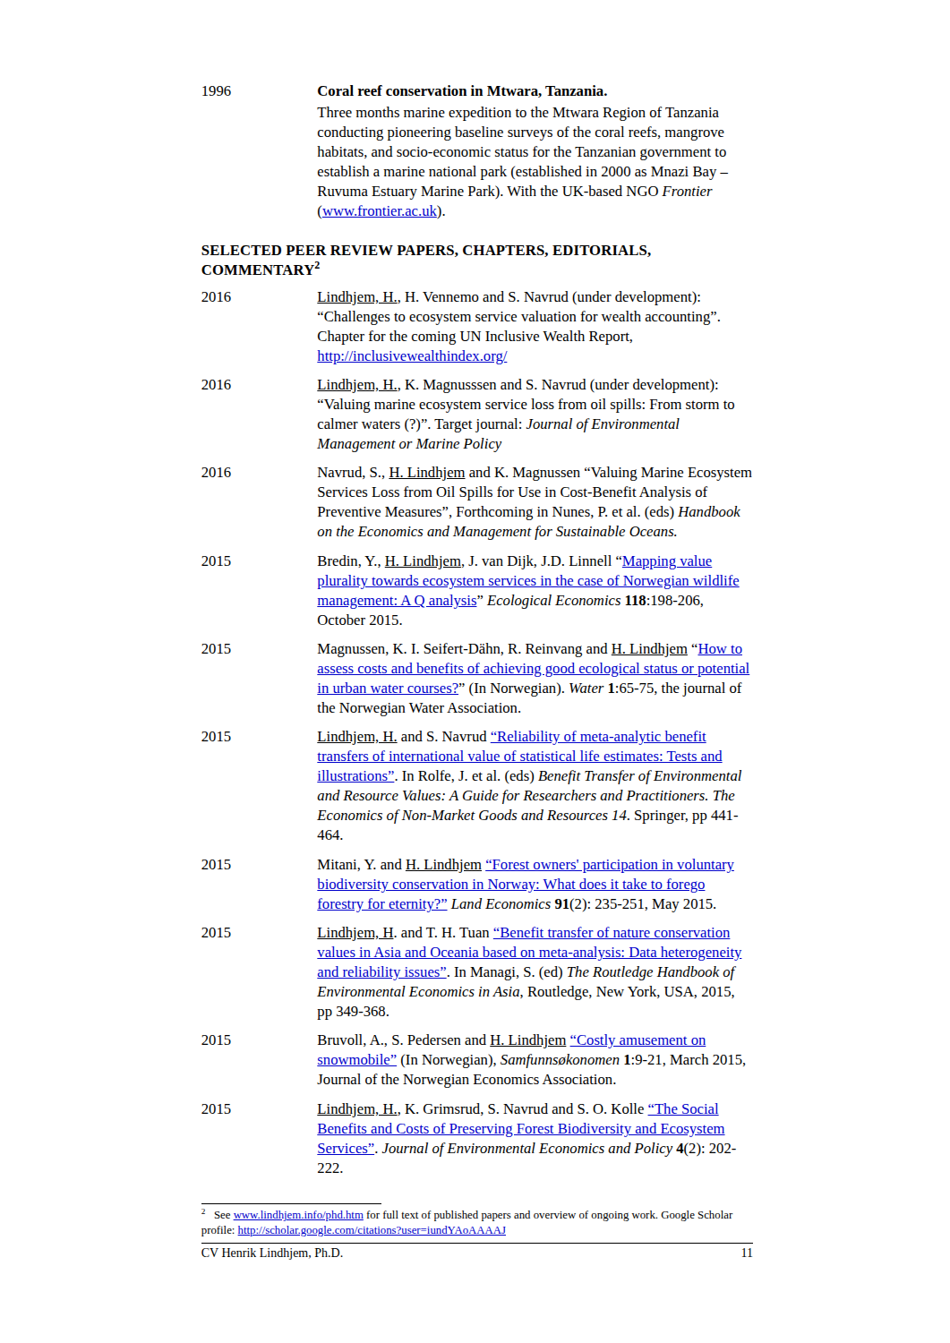1996
Coral reef conservation in Mtwara, Tanzania.
Three months marine expedition to the Mtwara Region of Tanzania conducting pioneering baseline surveys of the coral reefs, mangrove habitats, and socio-economic status for the Tanzanian government to establish a marine national park (established in 2000 as Mnazi Bay – Ruvuma Estuary Marine Park). With the UK-based NGO Frontier (www.frontier.ac.uk).
SELECTED PEER REVIEW PAPERS, CHAPTERS, EDITORIALS, COMMENTARY2
2016
Lindhjem, H., H. Vennemo and S. Navrud (under development): “Challenges to ecosystem service valuation for wealth accounting”. Chapter for the coming UN Inclusive Wealth Report, http://inclusivewealthindex.org/
2016
Lindhjem, H., K. Magnusssen and S. Navrud (under development): “Valuing marine ecosystem service loss from oil spills: From storm to calmer waters (?)”. Target journal: Journal of Environmental Management or Marine Policy
2016
Navrud, S., H. Lindhjem and K. Magnussen “Valuing Marine Ecosystem Services Loss from Oil Spills for Use in Cost-Benefit Analysis of Preventive Measures”, Forthcoming in Nunes, P. et al. (eds) Handbook on the Economics and Management for Sustainable Oceans.
2015
Bredin, Y., H. Lindhjem, J. van Dijk, J.D. Linnell “Mapping value plurality towards ecosystem services in the case of Norwegian wildlife management: A Q analysis” Ecological Economics 118:198-206, October 2015.
2015
Magnussen, K. I. Seifert-Dähn, R. Reinvang and H. Lindhjem “How to assess costs and benefits of achieving good ecological status or potential in urban water courses?” (In Norwegian). Water 1:65-75, the journal of the Norwegian Water Association.
2015
Lindhjem, H. and S. Navrud “Reliability of meta-analytic benefit transfers of international value of statistical life estimates: Tests and illustrations”. In Rolfe, J. et al. (eds) Benefit Transfer of Environmental and Resource Values: A Guide for Researchers and Practitioners. The Economics of Non-Market Goods and Resources 14. Springer, pp 441-464.
2015
Mitani, Y. and H. Lindhjem “Forest owners' participation in voluntary biodiversity conservation in Norway: What does it take to forego forestry for eternity?” Land Economics 91(2): 235-251, May 2015.
2015
Lindhjem, H. and T. H. Tuan “Benefit transfer of nature conservation values in Asia and Oceania based on meta-analysis: Data heterogeneity and reliability issues”. In Managi, S. (ed) The Routledge Handbook of Environmental Economics in Asia, Routledge, New York, USA, 2015, pp 349-368.
2015
Bruvoll, A., S. Pedersen and H. Lindhjem “Costly amusement on snowmobile” (In Norwegian), Samfunnsøkonomen 1:9-21, March 2015, Journal of the Norwegian Economics Association.
2015
Lindhjem, H., K. Grimsrud, S. Navrud and S. O. Kolle “The Social Benefits and Costs of Preserving Forest Biodiversity and Ecosystem Services”. Journal of Environmental Economics and Policy 4(2): 202-222.
2 See www.lindhjem.info/phd.htm for full text of published papers and overview of ongoing work. Google Scholar profile: http://scholar.google.com/citations?user=iundYAoAAAAJ
CV Henrik Lindhjem, Ph.D.
11